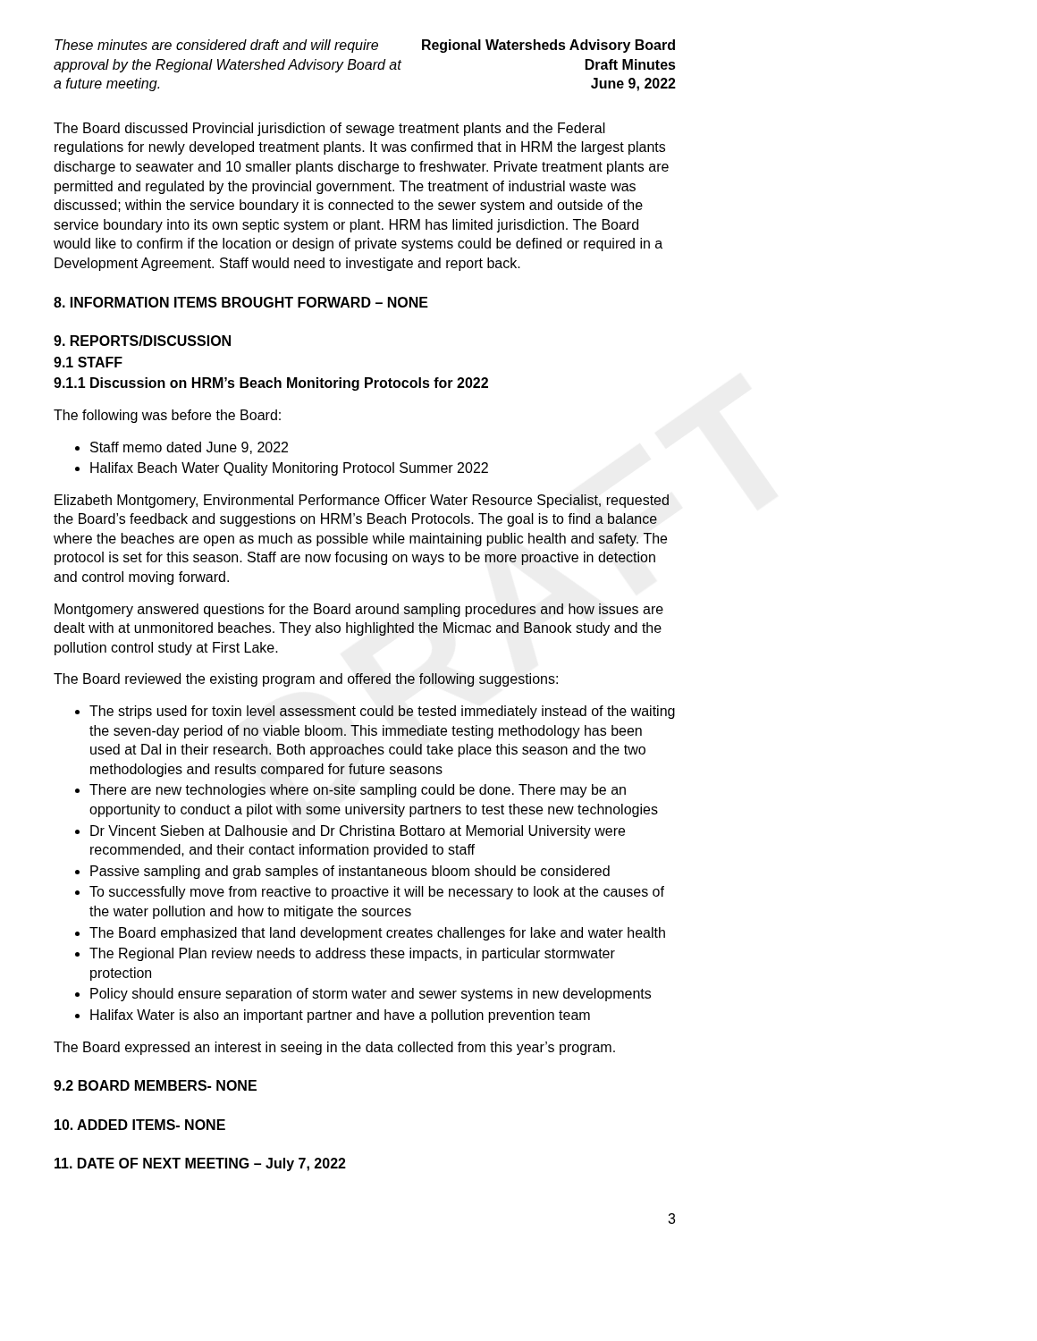DRAFT
These minutes are considered draft and will require
approval by the Regional Watershed Advisory Board at
a future meeting.
Regional Watersheds Advisory Board
Draft Minutes
June 9, 2022
The Board discussed Provincial jurisdiction of sewage treatment plants and the Federal regulations for newly developed treatment plants. It was confirmed that in HRM the largest plants discharge to seawater and 10 smaller plants discharge to freshwater. Private treatment plants are permitted and regulated by the provincial government. The treatment of industrial waste was discussed; within the service boundary it is connected to the sewer system and outside of the service boundary into its own septic system or plant. HRM has limited jurisdiction. The Board would like to confirm if the location or design of private systems could be defined or required in a Development Agreement. Staff would need to investigate and report back.
8. INFORMATION ITEMS BROUGHT FORWARD – NONE
9. REPORTS/DISCUSSION
9.1 STAFF
9.1.1 Discussion on HRM’s Beach Monitoring Protocols for 2022
The following was before the Board:
Staff memo dated June 9, 2022
Halifax Beach Water Quality Monitoring Protocol Summer 2022
Elizabeth Montgomery, Environmental Performance Officer Water Resource Specialist, requested the Board’s feedback and suggestions on HRM’s Beach Protocols. The goal is to find a balance where the beaches are open as much as possible while maintaining public health and safety. The protocol is set for this season. Staff are now focusing on ways to be more proactive in detection and control moving forward.
Montgomery answered questions for the Board around sampling procedures and how issues are dealt with at unmonitored beaches. They also highlighted the Micmac and Banook study and the pollution control study at First Lake.
The Board reviewed the existing program and offered the following suggestions:
The strips used for toxin level assessment could be tested immediately instead of the waiting the seven-day period of no viable bloom. This immediate testing methodology has been used at Dal in their research. Both approaches could take place this season and the two methodologies and results compared for future seasons
There are new technologies where on-site sampling could be done. There may be an opportunity to conduct a pilot with some university partners to test these new technologies
Dr Vincent Sieben at Dalhousie and Dr Christina Bottaro at Memorial University were recommended, and their contact information provided to staff
Passive sampling and grab samples of instantaneous bloom should be considered
To successfully move from reactive to proactive it will be necessary to look at the causes of the water pollution and how to mitigate the sources
The Board emphasized that land development creates challenges for lake and water health
The Regional Plan review needs to address these impacts, in particular stormwater protection
Policy should ensure separation of storm water and sewer systems in new developments
Halifax Water is also an important partner and have a pollution prevention team
The Board expressed an interest in seeing in the data collected from this year’s program.
9.2 BOARD MEMBERS- NONE
10. ADDED ITEMS- NONE
11. DATE OF NEXT MEETING – July 7, 2022
3